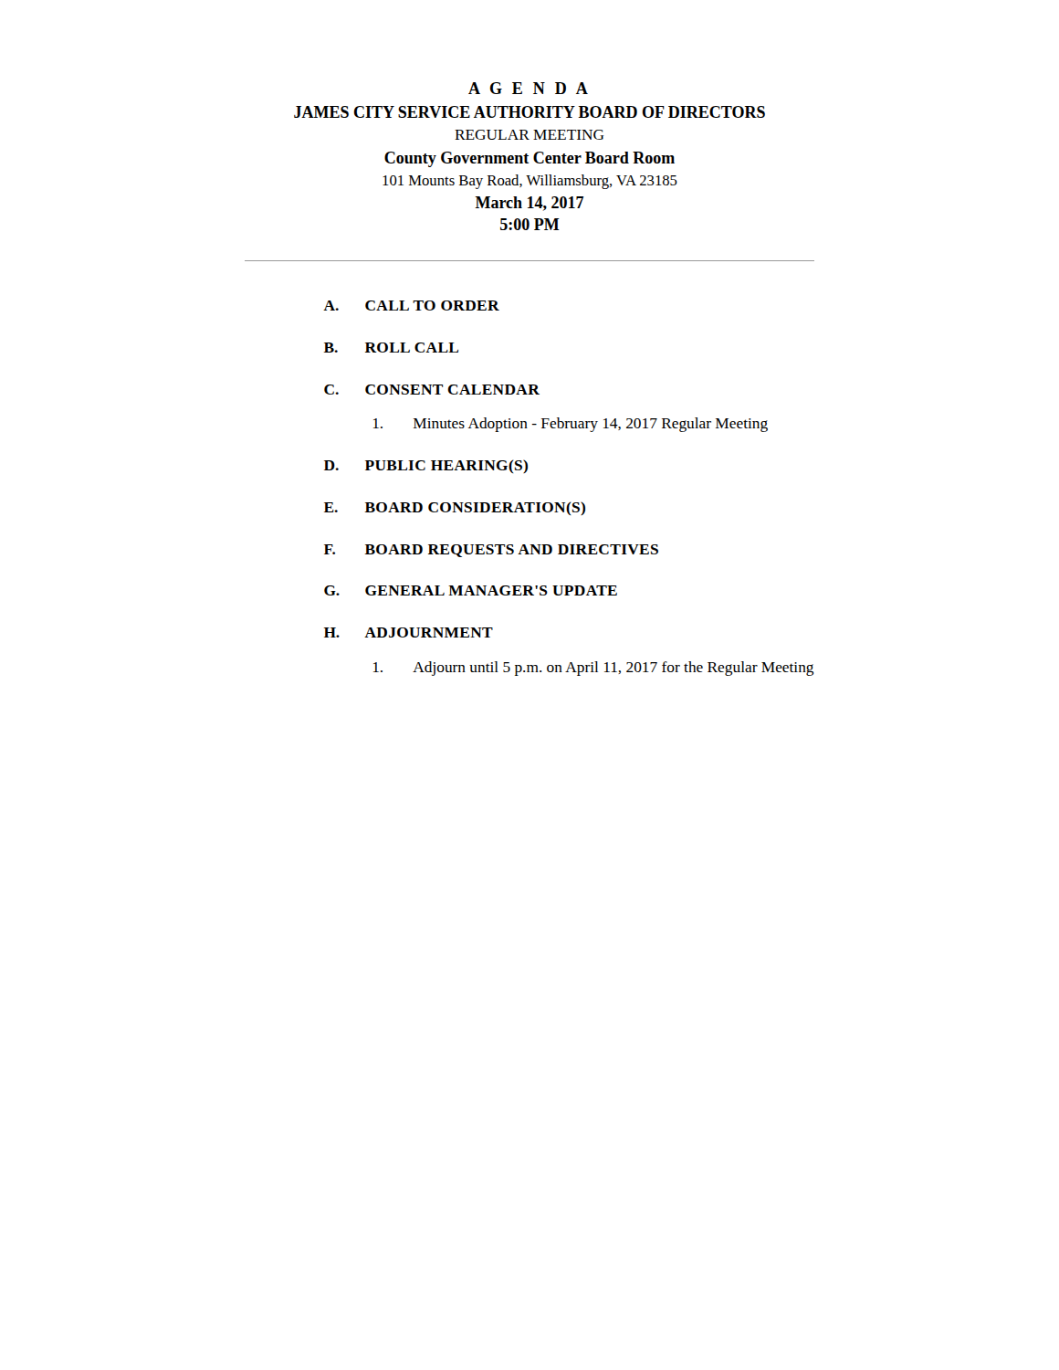A G E N D A
JAMES CITY SERVICE AUTHORITY BOARD OF DIRECTORS
REGULAR MEETING
County Government Center Board Room
101 Mounts Bay Road, Williamsburg, VA 23185
March 14, 2017
5:00 PM
A. Call to Order
B. Roll Call
C. Consent Calendar
1. Minutes Adoption - February 14, 2017 Regular Meeting
D. Public Hearing(s)
E. Board Consideration(s)
F. Board Requests and Directives
G. General Manager's Update
H. Adjournment
1. Adjourn until 5 p.m. on April 11, 2017 for the Regular Meeting